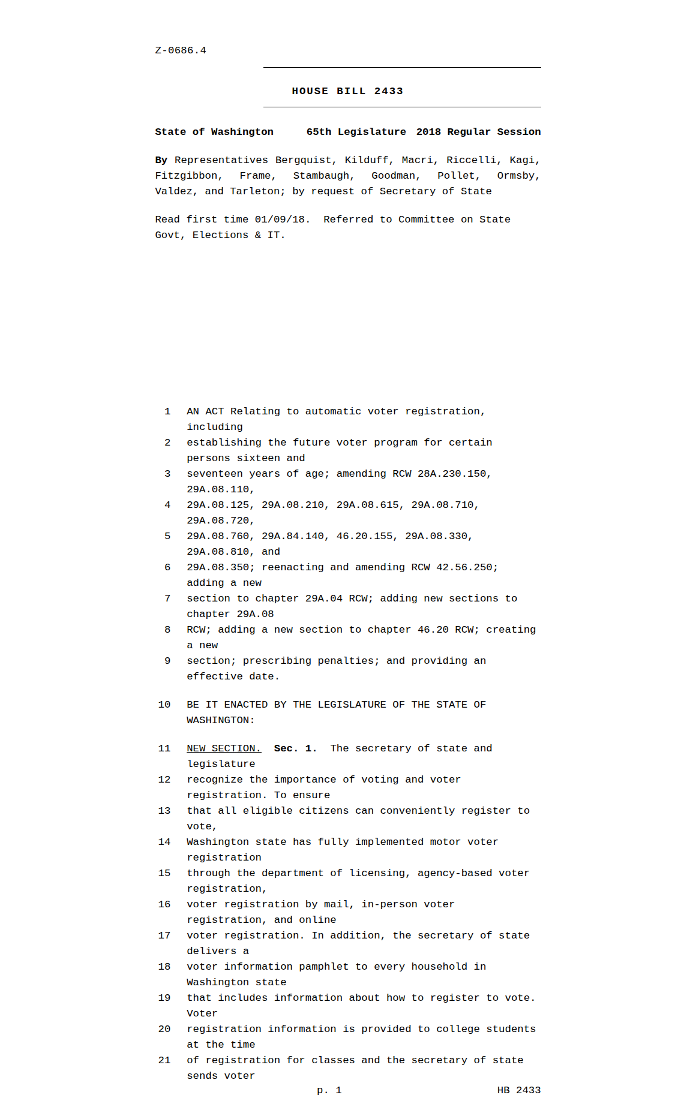Z-0686.4
HOUSE BILL 2433
State of Washington 65th Legislature 2018 Regular Session
By Representatives Bergquist, Kilduff, Macri, Riccelli, Kagi, Fitzgibbon, Frame, Stambaugh, Goodman, Pollet, Ormsby, Valdez, and Tarleton; by request of Secretary of State
Read first time 01/09/18. Referred to Committee on State Govt, Elections & IT.
1 AN ACT Relating to automatic voter registration, including
2 establishing the future voter program for certain persons sixteen and
3 seventeen years of age; amending RCW 28A.230.150, 29A.08.110,
429A.08.125, 29A.08.210, 29A.08.615, 29A.08.710, 29A.08.720,
529A.08.760, 29A.84.140, 46.20.155, 29A.08.330, 29A.08.810, and
629A.08.350; reenacting and amending RCW 42.56.250; adding a new
7 section to chapter 29A.04 RCW; adding new sections to chapter 29A.08
8 RCW; adding a new section to chapter 46.20 RCW; creating a new
9 section; prescribing penalties; and providing an effective date.
10 BE IT ENACTED BY THE LEGISLATURE OF THE STATE OF WASHINGTON:
11 NEW SECTION. Sec. 1. The secretary of state and legislature
12 recognize the importance of voting and voter registration. To ensure
13 that all eligible citizens can conveniently register to vote,
14 Washington state has fully implemented motor voter registration
15 through the department of licensing, agency-based voter registration,
16 voter registration by mail, in-person voter registration, and online
17 voter registration. In addition, the secretary of state delivers a
18 voter information pamphlet to every household in Washington state
19 that includes information about how to register to vote. Voter
20 registration information is provided to college students at the time
21 of registration for classes and the secretary of state sends voter
p. 1 HB 2433